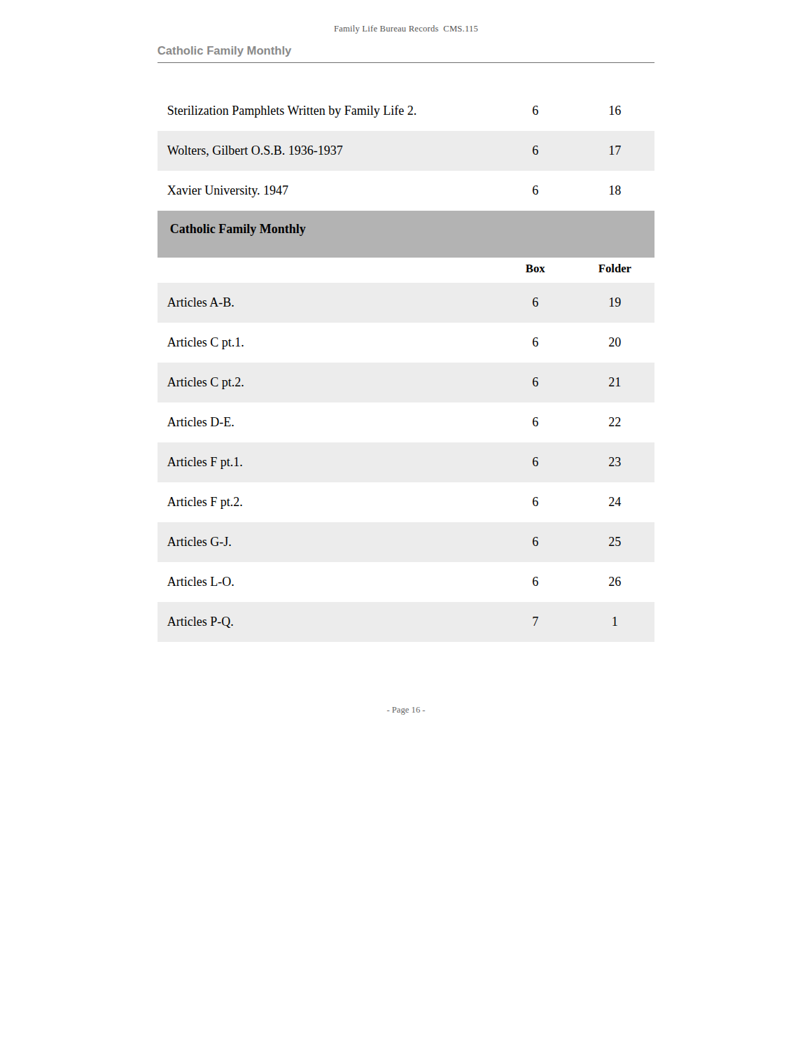Family Life Bureau Records CMS.115
Catholic Family Monthly
| Sterilization Pamphlets Written by Family Life 2. | 6 | 16 |
| Wolters, Gilbert O.S.B. 1936-1937 | 6 | 17 |
| Xavier University. 1947 | 6 | 18 |
| Catholic Family Monthly |
| | Box | Folder |
| Articles A-B. | 6 | 19 |
| Articles C pt.1. | 6 | 20 |
| Articles C pt.2. | 6 | 21 |
| Articles D-E. | 6 | 22 |
| Articles F pt.1. | 6 | 23 |
| Articles F pt.2. | 6 | 24 |
| Articles G-J. | 6 | 25 |
| Articles L-O. | 6 | 26 |
| Articles P-Q. | 7 | 1 |
- Page 16 -